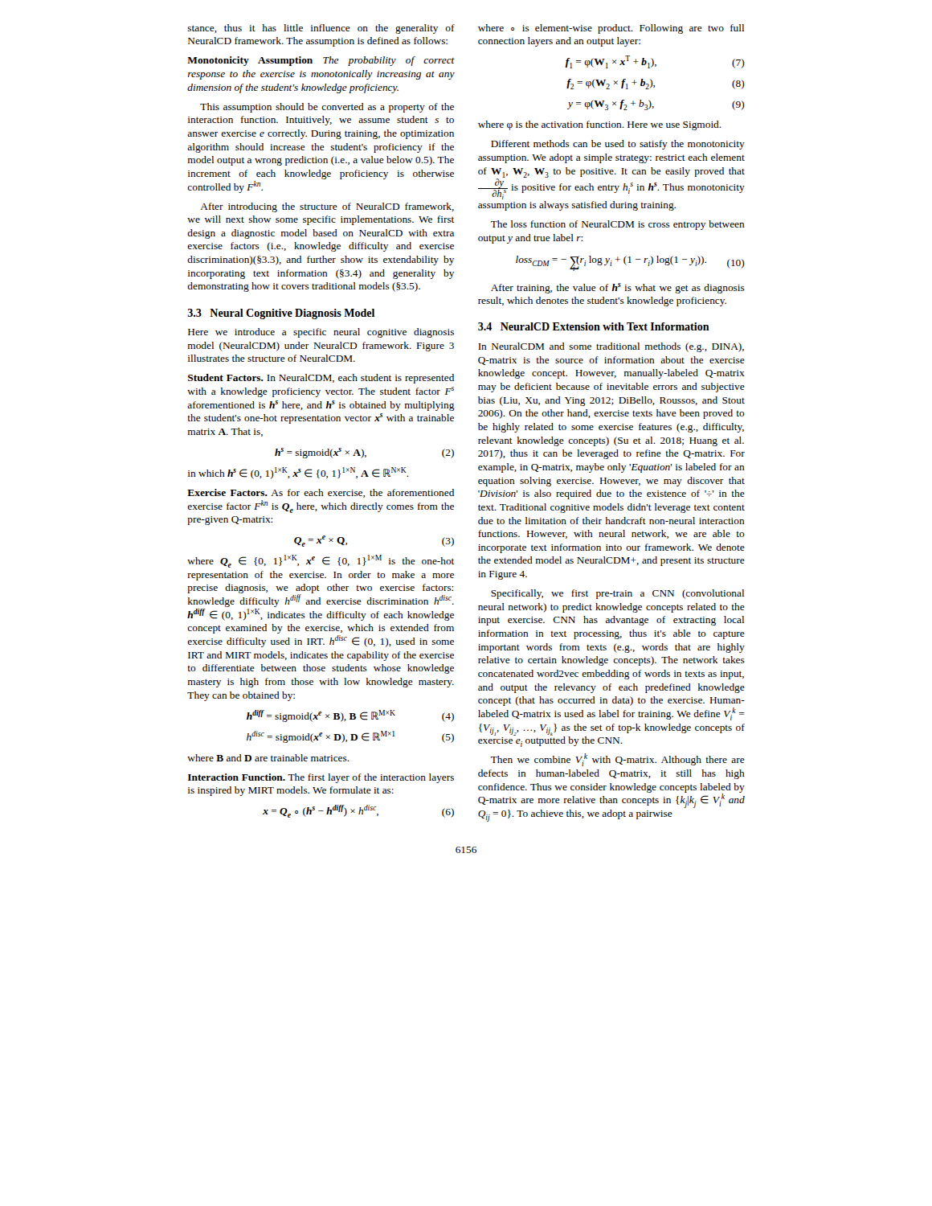stance, thus it has little influence on the generality of NeuralCD framework. The assumption is defined as follows:
Monotonicity Assumption The probability of correct response to the exercise is monotonically increasing at any dimension of the student's knowledge proficiency.
This assumption should be converted as a property of the interaction function. Intuitively, we assume student s to answer exercise e correctly. During training, the optimization algorithm should increase the student's proficiency if the model output a wrong prediction (i.e., a value below 0.5). The increment of each knowledge proficiency is otherwise controlled by Fkn.
After introducing the structure of NeuralCD framework, we will next show some specific implementations. We first design a diagnostic model based on NeuralCD with extra exercise factors (i.e., knowledge difficulty and exercise discrimination)(§3.3), and further show its extendability by incorporating text information (§3.4) and generality by demonstrating how it covers traditional models (§3.5).
3.3 Neural Cognitive Diagnosis Model
Here we introduce a specific neural cognitive diagnosis model (NeuralCDM) under NeuralCD framework. Figure 3 illustrates the structure of NeuralCDM.
Student Factors. In NeuralCDM, each student is represented with a knowledge proficiency vector. The student factor Fs aforementioned is hs here, and hs is obtained by multiplying the student's one-hot representation vector xs with a trainable matrix A. That is,
hs = sigmoid(xs × A), (2)
in which hs ∈ (0, 1)1×K, xs ∈ {0, 1}1×N, A ∈ ℝN×K.
Exercise Factors. As for each exercise, the aforementioned exercise factor Fkn is Qe here, which directly comes from the pre-given Q-matrix:
Qe = xe × Q, (3)
where Qe ∈ {0, 1}1×K, xe ∈ {0, 1}1×M is the one-hot representation of the exercise. In order to make a more precise diagnosis, we adopt other two exercise factors: knowledge difficulty hdiff and exercise discrimination hdisc. hdiff ∈ (0, 1)1×K, indicates the difficulty of each knowledge concept examined by the exercise, which is extended from exercise difficulty used in IRT. hdisc ∈ (0, 1), used in some IRT and MIRT models, indicates the capability of the exercise to differentiate between those students whose knowledge mastery is high from those with low knowledge mastery. They can be obtained by:
hdiff = sigmoid(xe × B), B ∈ ℝM×K (4)
hdisc = sigmoid(xe × D), D ∈ ℝM×1 (5)
where B and D are trainable matrices.
Interaction Function. The first layer of the interaction layers is inspired by MIRT models. We formulate it as:
x = Qe ∘ (hs − hdiff) × hdisc, (6)
where ∘ is element-wise product. Following are two full connection layers and an output layer:
f1 = φ(W1 × xT + b1), (7)
f2 = φ(W2 × f1 + b2), (8)
y = φ(W3 × f2 + b3), (9)
where φ is the activation function. Here we use Sigmoid.
Different methods can be used to satisfy the monotonicity assumption. We adopt a simple strategy: restrict each element of W1, W2, W3 to be positive. It can be easily proved that ∂y∂his is positive for each entry his in hs. Thus monotonicity assumption is always satisfied during training.
The loss function of NeuralCDM is cross entropy between output y and true label r:
lossCDM = − ∑i(ri log yi + (1 − ri) log(1 − yi)). (10)
After training, the value of hs is what we get as diagnosis result, which denotes the student's knowledge proficiency.
3.4 NeuralCD Extension with Text Information
In NeuralCDM and some traditional methods (e.g., DINA), Q-matrix is the source of information about the exercise knowledge concept. However, manually-labeled Q-matrix may be deficient because of inevitable errors and subjective bias (Liu, Xu, and Ying 2012; DiBello, Roussos, and Stout 2006). On the other hand, exercise texts have been proved to be highly related to some exercise features (e.g., difficulty, relevant knowledge concepts) (Su et al. 2018; Huang et al. 2017), thus it can be leveraged to refine the Q-matrix. For example, in Q-matrix, maybe only 'Equation' is labeled for an equation solving exercise. However, we may discover that 'Division' is also required due to the existence of '÷' in the text. Traditional cognitive models didn't leverage text content due to the limitation of their handcraft non-neural interaction functions. However, with neural network, we are able to incorporate text information into our framework. We denote the extended model as NeuralCDM+, and present its structure in Figure 4.
Specifically, we first pre-train a CNN (convolutional neural network) to predict knowledge concepts related to the input exercise. CNN has advantage of extracting local information in text processing, thus it's able to capture important words from texts (e.g., words that are highly relative to certain knowledge concepts). The network takes concatenated word2vec embedding of words in texts as input, and output the relevancy of each predefined knowledge concept (that has occurred in data) to the exercise. Human-labeled Q-matrix is used as label for training. We define Vik = {Vij1, Vij2, …, Vijk} as the set of top-k knowledge concepts of exercise ei outputted by the CNN.
Then we combine Vik with Q-matrix. Although there are defects in human-labeled Q-matrix, it still has high confidence. Thus we consider knowledge concepts labeled by Q-matrix are more relative than concepts in {kj|kj ∈ Vik and Qij = 0}. To achieve this, we adopt a pairwise
6156